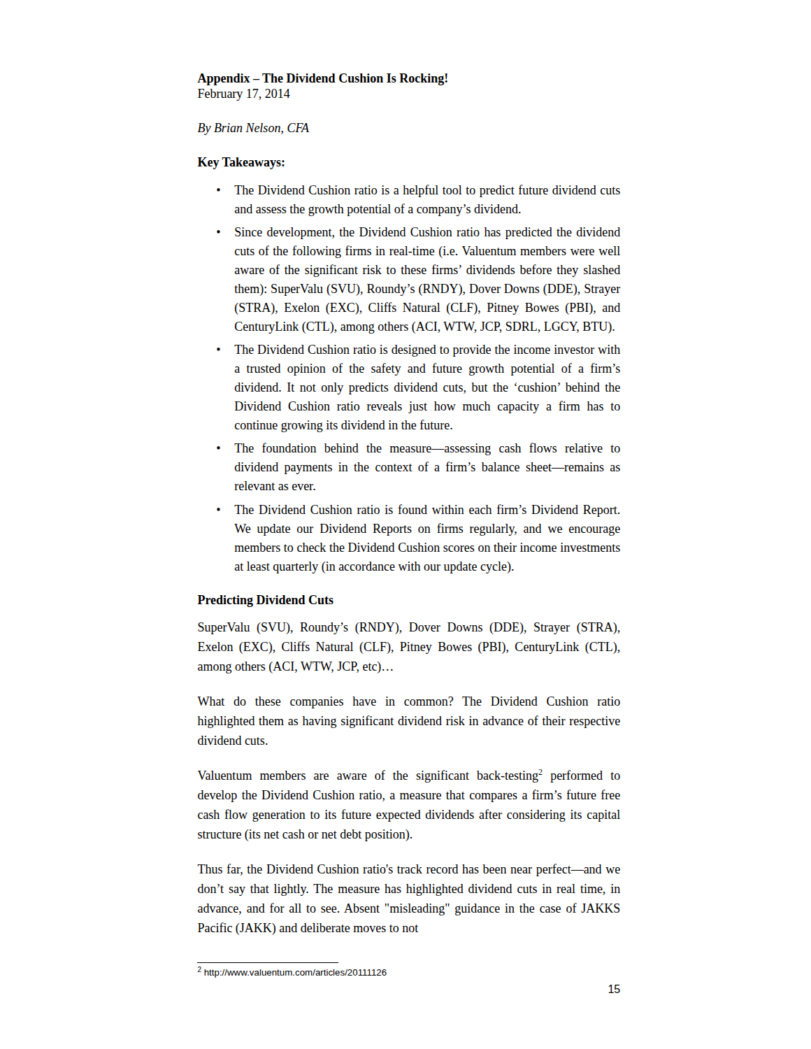Appendix – The Dividend Cushion Is Rocking!
February 17, 2014
By Brian Nelson, CFA
Key Takeaways:
The Dividend Cushion ratio is a helpful tool to predict future dividend cuts and assess the growth potential of a company’s dividend.
Since development, the Dividend Cushion ratio has predicted the dividend cuts of the following firms in real-time (i.e. Valuentum members were well aware of the significant risk to these firms’ dividends before they slashed them): SuperValu (SVU), Roundy’s (RNDY), Dover Downs (DDE), Strayer (STRA), Exelon (EXC), Cliffs Natural (CLF), Pitney Bowes (PBI), and CenturyLink (CTL), among others (ACI, WTW, JCP, SDRL, LGCY, BTU).
The Dividend Cushion ratio is designed to provide the income investor with a trusted opinion of the safety and future growth potential of a firm’s dividend. It not only predicts dividend cuts, but the ‘cushion’ behind the Dividend Cushion ratio reveals just how much capacity a firm has to continue growing its dividend in the future.
The foundation behind the measure—assessing cash flows relative to dividend payments in the context of a firm’s balance sheet—remains as relevant as ever.
The Dividend Cushion ratio is found within each firm’s Dividend Report. We update our Dividend Reports on firms regularly, and we encourage members to check the Dividend Cushion scores on their income investments at least quarterly (in accordance with our update cycle).
Predicting Dividend Cuts
SuperValu (SVU), Roundy’s (RNDY), Dover Downs (DDE), Strayer (STRA), Exelon (EXC), Cliffs Natural (CLF), Pitney Bowes (PBI), CenturyLink (CTL), among others (ACI, WTW, JCP, etc)…
What do these companies have in common? The Dividend Cushion ratio highlighted them as having significant dividend risk in advance of their respective dividend cuts.
Valuentum members are aware of the significant back-testing2 performed to develop the Dividend Cushion ratio, a measure that compares a firm’s future free cash flow generation to its future expected dividends after considering its capital structure (its net cash or net debt position).
Thus far, the Dividend Cushion ratio's track record has been near perfect—and we don’t say that lightly. The measure has highlighted dividend cuts in real time, in advance, and for all to see. Absent "misleading" guidance in the case of JAKKS Pacific (JAKK) and deliberate moves to not
2 http://www.valuentum.com/articles/20111126
15